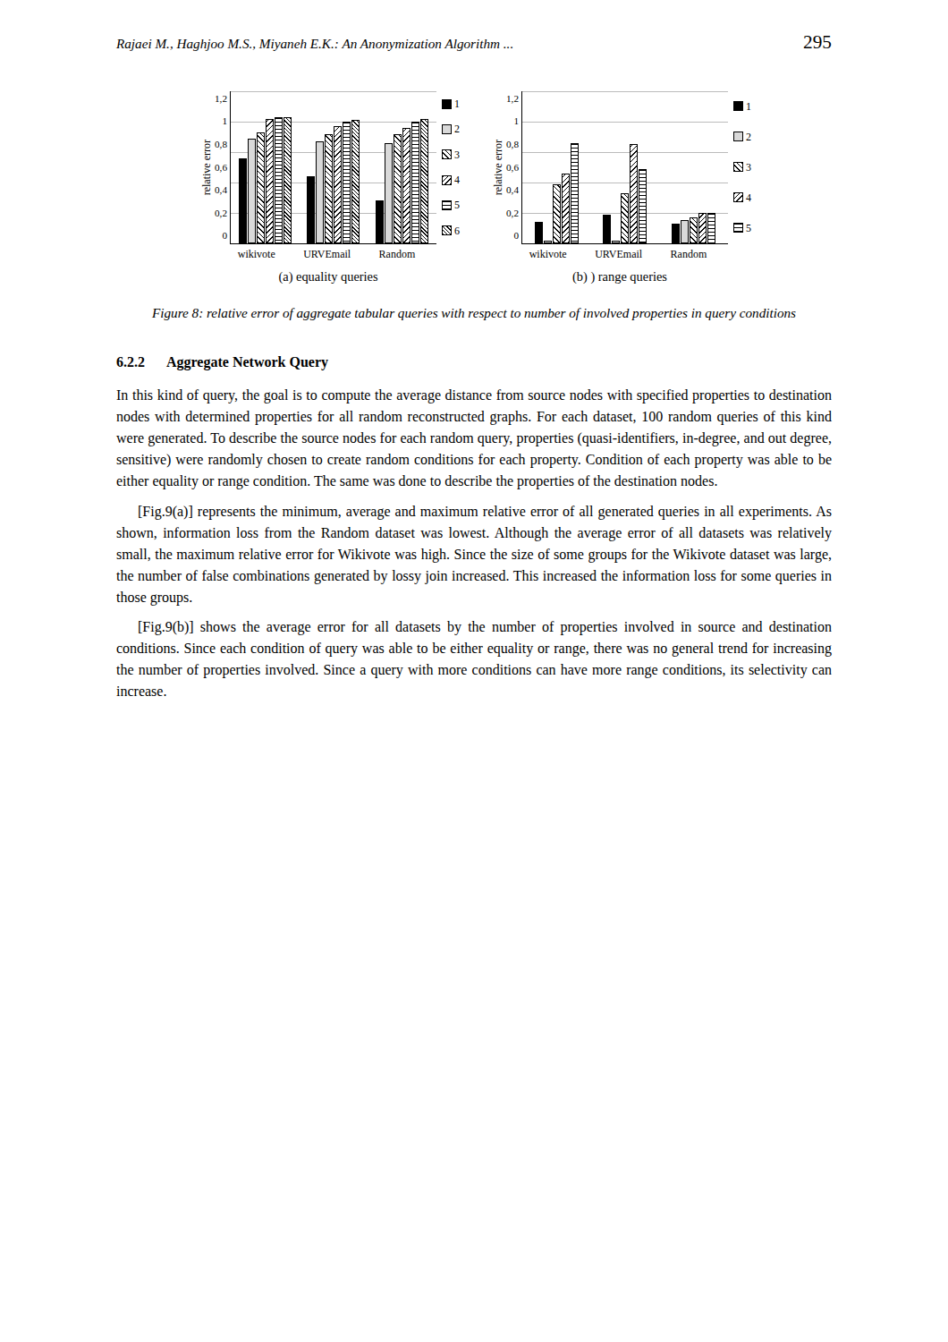Rajaei M., Haghjoo M.S., Miyaneh E.K.: An Anonymization Algorithm ... 295
relative error
1,210,80,60,40,20
1
2
3
4
5
6
wikivote URVEmail Random
(a) equality queries
relative error
1,210,80,60,40,20
1
2
3
4
5
wikivote URVEmail Random
(b) ) range queries
Figure 8: relative error of aggregate tabular queries with respect to number of involved properties in query conditions
6.2.2 Aggregate Network Query
In this kind of query, the goal is to compute the average distance from source nodes with specified properties to destination nodes with determined properties for all random reconstructed graphs. For each dataset, 100 random queries of this kind were generated. To describe the source nodes for each random query, properties (quasi-identifiers, in-degree, and out degree, sensitive) were randomly chosen to create random conditions for each property. Condition of each property was able to be either equality or range condition. The same was done to describe the properties of the destination nodes.
[Fig.9(a)] represents the minimum, average and maximum relative error of all generated queries in all experiments. As shown, information loss from the Random dataset was lowest. Although the average error of all datasets was relatively small, the maximum relative error for Wikivote was high. Since the size of some groups for the Wikivote dataset was large, the number of false combinations generated by lossy join increased. This increased the information loss for some queries in those groups.
[Fig.9(b)] shows the average error for all datasets by the number of properties involved in source and destination conditions. Since each condition of query was able to be either equality or range, there was no general trend for increasing the number of properties involved. Since a query with more conditions can have more range conditions, its selectivity can increase.